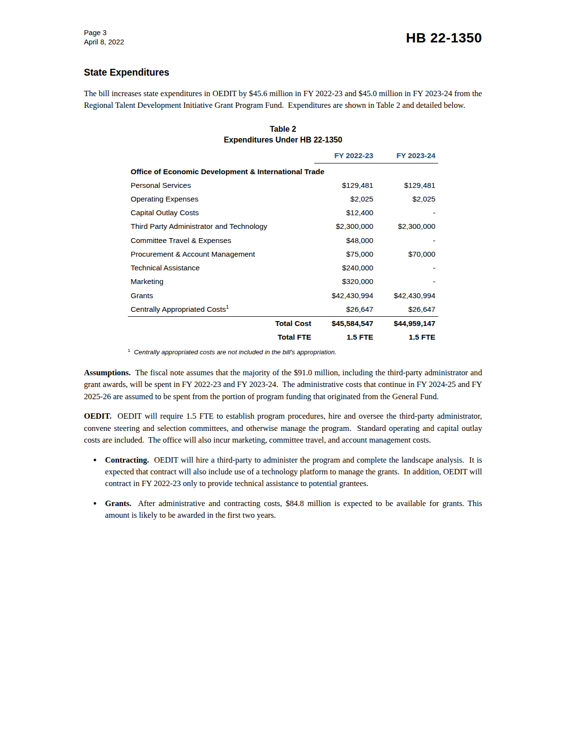Page 3
April 8, 2022
HB 22-1350
State Expenditures
The bill increases state expenditures in OEDIT by $45.6 million in FY 2022-23 and $45.0 million in FY 2023-24 from the Regional Talent Development Initiative Grant Program Fund. Expenditures are shown in Table 2 and detailed below.
Table 2
Expenditures Under HB 22-1350
| | FY 2022-23 | FY 2023-24 |
| --- | --- | --- |
| Office of Economic Development & International Trade |
| Personal Services | $129,481 | $129,481 |
| Operating Expenses | $2,025 | $2,025 |
| Capital Outlay Costs | $12,400 | - |
| Third Party Administrator and Technology | $2,300,000 | $2,300,000 |
| Committee Travel & Expenses | $48,000 | - |
| Procurement & Account Management | $75,000 | $70,000 |
| Technical Assistance | $240,000 | - |
| Marketing | $320,000 | - |
| Grants | $42,430,994 | $42,430,994 |
| Centrally Appropriated Costs 1 | $26,647 | $26,647 |
| Total Cost | $45,584,547 | $44,959,147 |
| Total FTE | 1.5 FTE | 1.5 FTE |
1 Centrally appropriated costs are not included in the bill's appropriation.
Assumptions. The fiscal note assumes that the majority of the $91.0 million, including the third-party administrator and grant awards, will be spent in FY 2022-23 and FY 2023-24. The administrative costs that continue in FY 2024-25 and FY 2025-26 are assumed to be spent from the portion of program funding that originated from the General Fund.
OEDIT. OEDIT will require 1.5 FTE to establish program procedures, hire and oversee the third-party administrator, convene steering and selection committees, and otherwise manage the program. Standard operating and capital outlay costs are included. The office will also incur marketing, committee travel, and account management costs.
Contracting. OEDIT will hire a third-party to administer the program and complete the landscape analysis. It is expected that contract will also include use of a technology platform to manage the grants. In addition, OEDIT will contract in FY 2022-23 only to provide technical assistance to potential grantees.
Grants. After administrative and contracting costs, $84.8 million is expected to be available for grants. This amount is likely to be awarded in the first two years.